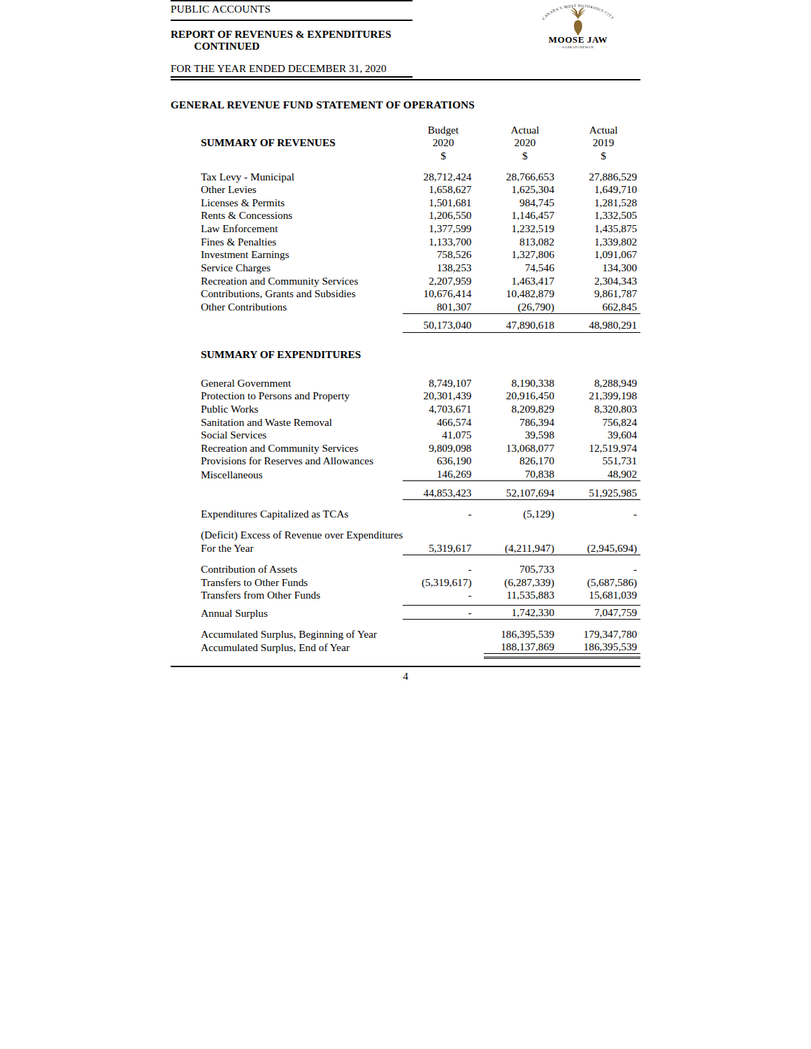PUBLIC ACCOUNTS
REPORT OF REVENUES & EXPENDITURES
CONTINUED
FOR THE YEAR ENDED DECEMBER 31, 2020
CANADA'S MOST NOTORIOUS CITY MOOSE JAW SASKATCHEWAN
GENERAL REVENUE FUND STATEMENT OF OPERATIONS
| | Budget | Actual | Actual |
| SUMMARY OF REVENUES | 2020 | 2020 | 2019 |
| | $ | $ | $ |
| Tax Levy - Municipal | 28,712,424 | 28,766,653 | 27,886,529 |
| Other Levies | 1,658,627 | 1,625,304 | 1,649,710 |
| Licenses & Permits | 1,501,681 | 984,745 | 1,281,528 |
| Rents & Concessions | 1,206,550 | 1,146,457 | 1,332,505 |
| Law Enforcement | 1,377,599 | 1,232,519 | 1,435,875 |
| Fines & Penalties | 1,133,700 | 813,082 | 1,339,802 |
| Investment Earnings | 758,526 | 1,327,806 | 1,091,067 |
| Service Charges | 138,253 | 74,546 | 134,300 |
| Recreation and Community Services | 2,207,959 | 1,463,417 | 2,304,343 |
| Contributions, Grants and Subsidies | 10,676,414 | 10,482,879 | 9,861,787 |
| Other Contributions | 801,307 | (26,790) | 662,845 |
| | 50,173,040 | 47,890,618 | 48,980,291 |
| SUMMARY OF EXPENDITURES | | | |
| General Government | 8,749,107 | 8,190,338 | 8,288,949 |
| Protection to Persons and Property | 20,301,439 | 20,916,450 | 21,399,198 |
| Public Works | 4,703,671 | 8,209,829 | 8,320,803 |
| Sanitation and Waste Removal | 466,574 | 786,394 | 756,824 |
| Social Services | 41,075 | 39,598 | 39,604 |
| Recreation and Community Services | 9,809,098 | 13,068,077 | 12,519,974 |
| Provisions for Reserves and Allowances | 636,190 | 826,170 | 551,731 |
| Miscellaneous | 146,269 | 70,838 | 48,902 |
| | 44,853,423 | 52,107,694 | 51,925,985 |
| Expenditures Capitalized as TCAs | - | (5,129) | - |
| (Deficit) Excess of Revenue over Expenditures | | | |
| For the Year | 5,319,617 | (4,211,947) | (2,945,694) |
| Contribution of Assets | - | 705,733 | - |
| Transfers to Other Funds | (5,319,617) | (6,287,339) | (5,687,586) |
| Transfers from Other Funds | - | 11,535,883 | 15,681,039 |
| Annual Surplus | - | 1,742,330 | 7,047,759 |
| Accumulated Surplus, Beginning of Year | | 186,395,539 | 179,347,780 |
| Accumulated Surplus, End of Year | | 188,137,869 | 186,395,539 |
4